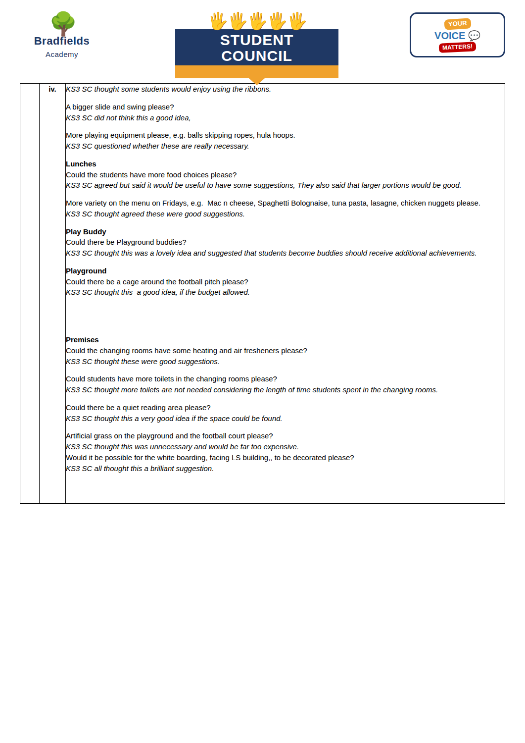🌳
Bradfields
Academy
🖐🖐🖐🖐🖐
STUDENT
COUNCIL
YOUR
VOICE 💬
MATTERS!
| | iv. | KS3 SC thought some students would enjoy using the ribbons. A bigger slide and swing please? KS3 SC did not think this a good idea, More playing equipment please, e.g. balls skipping ropes, hula hoops. KS3 SC questioned whether these are really necessary. Lunches Could the students have more food choices please? KS3 SC agreed but said it would be useful to have some suggestions, They also said that larger portions would be good. More variety on the menu on Fridays, e.g. Mac n cheese, Spaghetti Bolognaise, tuna pasta, lasagne, chicken nuggets please. KS3 SC thought agreed these were good suggestions. Play Buddy Could there be Playground buddies? KS3 SC thought this was a lovely idea and suggested that students become buddies should receive additional achievements. Playground Could there be a cage around the football pitch please? KS3 SC thought this a good idea, if the budget allowed. Premises Could the changing rooms have some heating and air fresheners please? KS3 SC thought these were good suggestions. Could students have more toilets in the changing rooms please? KS3 SC thought more toilets are not needed considering the length of time students spent in the changing rooms. Could there be a quiet reading area please? KS3 SC thought this a very good idea if the space could be found. Artificial grass on the playground and the football court please? KS3 SC thought this was unnecessary and would be far too expensive. Would it be possible for the white boarding, facing LS building,, to be decorated please? KS3 SC all thought this a brilliant suggestion. |